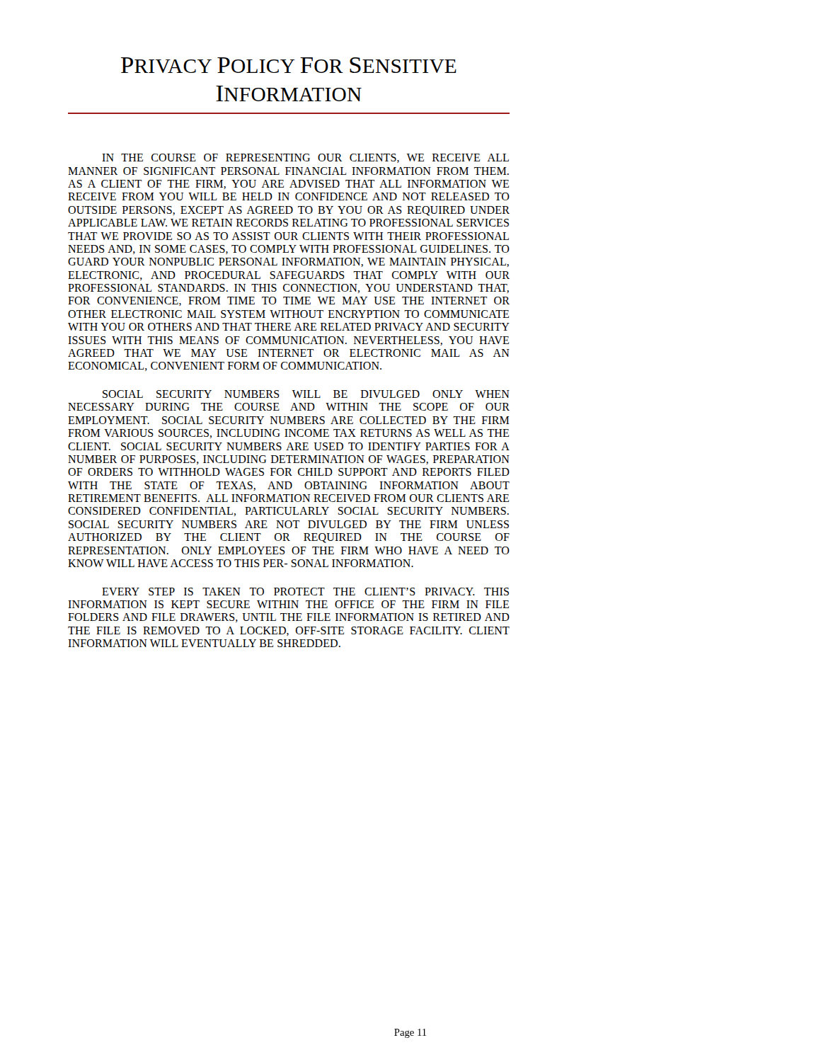PRIVACY POLICY FOR SENSITIVE INFORMATION
IN THE COURSE OF REPRESENTING OUR CLIENTS, WE RECEIVE ALL MANNER OF SIGNIFICANT PERSONAL FINANCIAL INFORMATION FROM THEM. AS A CLIENT OF THE FIRM, YOU ARE ADVISED THAT ALL INFORMATION WE RECEIVE FROM YOU WILL BE HELD IN CONFIDENCE AND NOT RELEASED TO OUTSIDE PERSONS, EXCEPT AS AGREED TO BY YOU OR AS REQUIRED UNDER APPLICABLE LAW. WE RETAIN RECORDS RELATING TO PROFESSIONAL SERVICES THAT WE PROVIDE SO AS TO ASSIST OUR CLIENTS WITH THEIR PROFESSIONAL NEEDS AND, IN SOME CASES, TO COMPLY WITH PROFESSIONAL GUIDELINES. TO GUARD YOUR NONPUBLIC PERSONAL INFORMATION, WE MAINTAIN PHYSICAL, ELECTRONIC, AND PROCEDURAL SAFEGUARDS THAT COMPLY WITH OUR PROFESSIONAL STANDARDS. IN THIS CONNECTION, YOU UNDERSTAND THAT, FOR CONVENIENCE, FROM TIME TO TIME WE MAY USE THE INTERNET OR OTHER ELECTRONIC MAIL SYSTEM WITHOUT ENCRYPTION TO COMMUNICATE WITH YOU OR OTHERS AND THAT THERE ARE RELATED PRIVACY AND SECURITY ISSUES WITH THIS MEANS OF COMMUNICATION. NEVERTHELESS, YOU HAVE AGREED THAT WE MAY USE INTERNET OR ELECTRONIC MAIL AS AN ECONOMICAL, CONVENIENT FORM OF COMMUNICATION.
SOCIAL SECURITY NUMBERS WILL BE DIVULGED ONLY WHEN NECESSARY DURING THE COURSE AND WITHIN THE SCOPE OF OUR EMPLOYMENT. SOCIAL SECURITY NUMBERS ARE COLLECTED BY THE FIRM FROM VARIOUS SOURCES, INCLUDING INCOME TAX RETURNS AS WELL AS THE CLIENT. SOCIAL SECURITY NUMBERS ARE USED TO IDENTIFY PARTIES FOR A NUMBER OF PURPOSES, INCLUDING DETERMINATION OF WAGES, PREPARATION OF ORDERS TO WITHHOLD WAGES FOR CHILD SUPPORT AND REPORTS FILED WITH THE STATE OF TEXAS, AND OBTAINING INFORMATION ABOUT RETIREMENT BENEFITS. ALL INFORMATION RECEIVED FROM OUR CLIENTS ARE CONSIDERED CONFIDENTIAL, PARTICULARLY SOCIAL SECURITY NUMBERS. SOCIAL SECURITY NUMBERS ARE NOT DIVULGED BY THE FIRM UNLESS AUTHORIZED BY THE CLIENT OR REQUIRED IN THE COURSE OF REPRESENTATION. ONLY EMPLOYEES OF THE FIRM WHO HAVE A NEED TO KNOW WILL HAVE ACCESS TO THIS PER- SONAL INFORMATION.
EVERY STEP IS TAKEN TO PROTECT THE CLIENT’S PRIVACY. THIS INFORMATION IS KEPT SECURE WITHIN THE OFFICE OF THE FIRM IN FILE FOLDERS AND FILE DRAWERS, UNTIL THE FILE INFORMATION IS RETIRED AND THE FILE IS REMOVED TO A LOCKED, OFF-SITE STORAGE FACILITY. CLIENT INFORMATION WILL EVENTUALLY BE SHREDDED.
Page 11